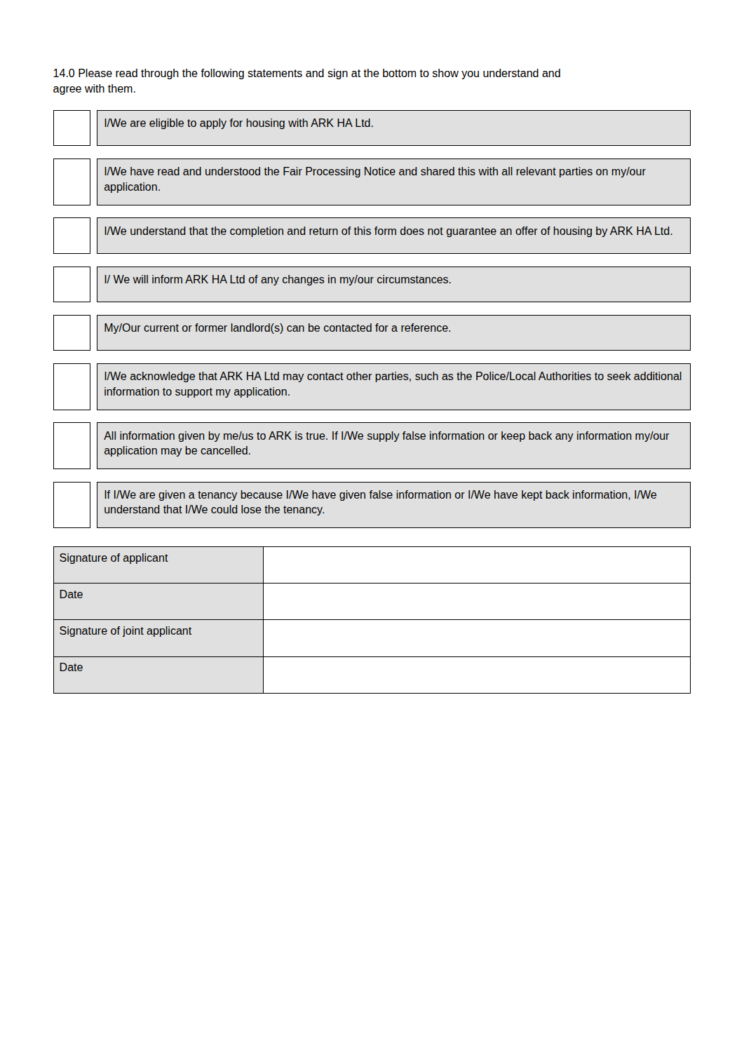14.0 Please read through the following statements and sign at the bottom to show you understand and agree with them.
I/We are eligible to apply for housing with ARK HA Ltd.
I/We have read and understood the Fair Processing Notice and shared this with all relevant parties on my/our application.
I/We understand that the completion and return of this form does not guarantee an offer of housing by ARK HA Ltd.
I/ We will inform ARK HA Ltd of any changes in my/our circumstances.
My/Our current or former landlord(s) can be contacted for a reference.
I/We acknowledge that ARK HA Ltd may contact other parties, such as the Police/Local Authorities to seek additional information to support my application.
All information given by me/us to ARK is true. If I/We supply false information or keep back any information my/our application may be cancelled.
If I/We are given a tenancy because I/We have given false information or I/We have kept back information, I/We understand that I/We could lose the tenancy.
| Signature of applicant | |
| Date | |
| Signature of joint applicant | |
| Date | |